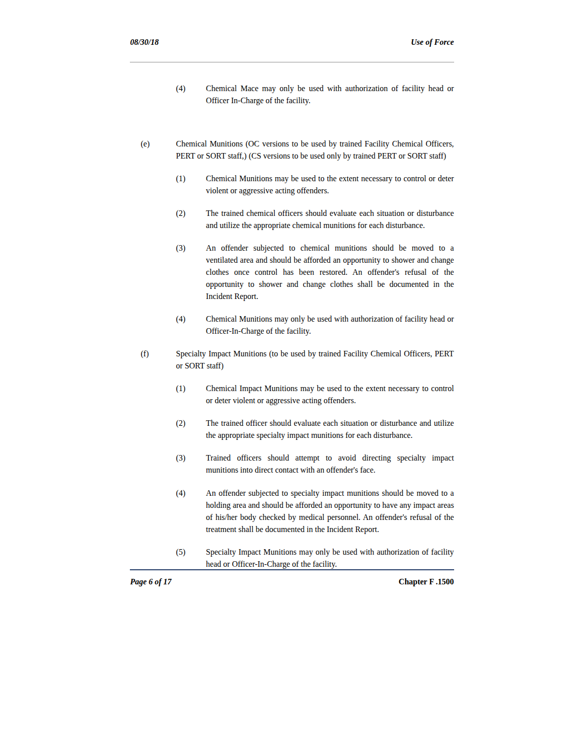08/30/18
Use of Force
(4)
Chemical Mace may only be used with authorization of facility head or Officer In-Charge of the facility.
(e)
Chemical Munitions (OC versions to be used by trained Facility Chemical Officers, PERT or SORT staff,) (CS versions to be used only by trained PERT or SORT staff)
(1)
Chemical Munitions may be used to the extent necessary to control or deter violent or aggressive acting offenders.
(2)
The trained chemical officers should evaluate each situation or disturbance and utilize the appropriate chemical munitions for each disturbance.
(3)
An offender subjected to chemical munitions should be moved to a ventilated area and should be afforded an opportunity to shower and change clothes once control has been restored. An offender's refusal of the opportunity to shower and change clothes shall be documented in the Incident Report.
(4)
Chemical Munitions may only be used with authorization of facility head or Officer-In-Charge of the facility.
(f)
Specialty Impact Munitions (to be used by trained Facility Chemical Officers, PERT or SORT staff)
(1)
Chemical Impact Munitions may be used to the extent necessary to control or deter violent or aggressive acting offenders.
(2)
The trained officer should evaluate each situation or disturbance and utilize the appropriate specialty impact munitions for each disturbance.
(3)
Trained officers should attempt to avoid directing specialty impact munitions into direct contact with an offender's face.
(4)
An offender subjected to specialty impact munitions should be moved to a holding area and should be afforded an opportunity to have any impact areas of his/her body checked by medical personnel. An offender's refusal of the treatment shall be documented in the Incident Report.
(5)
Specialty Impact Munitions may only be used with authorization of facility head or Officer-In-Charge of the facility.
Page 6 of 17
Chapter F .1500